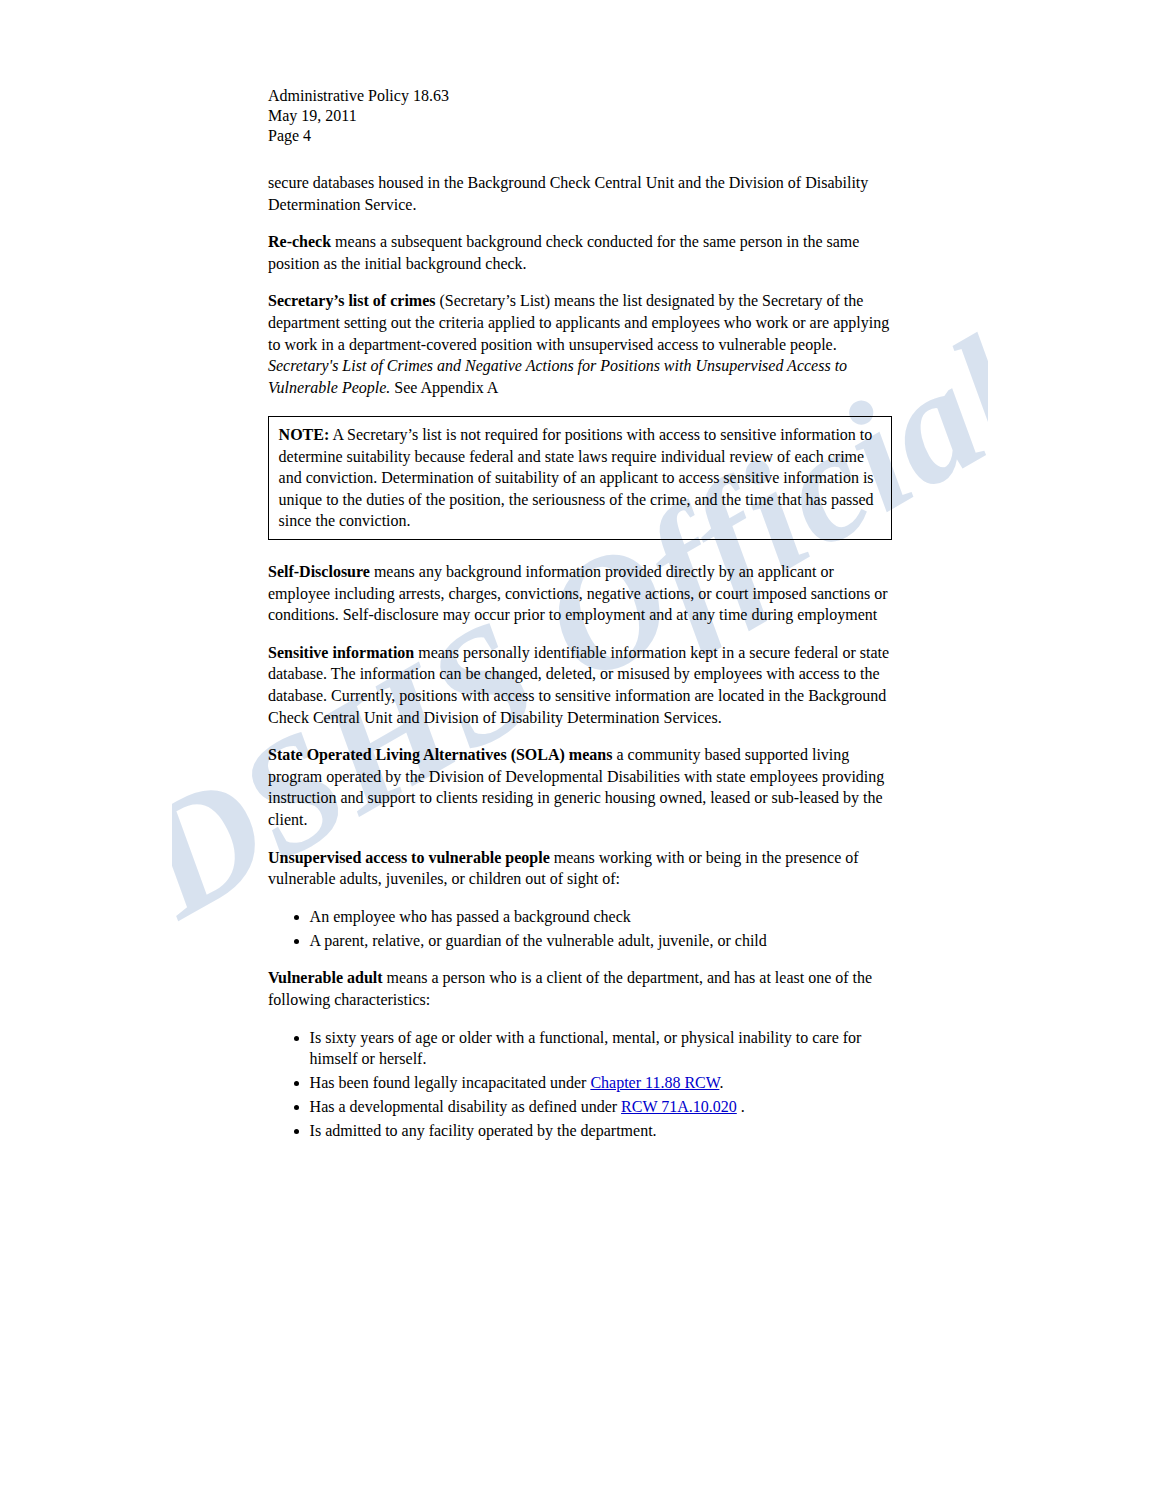DSHS Official
Administrative Policy 18.63
May 19, 2011
Page 4
secure databases housed in the Background Check Central Unit and the Division of Disability Determination Service.
Re-check means a subsequent background check conducted for the same person in the same position as the initial background check.
Secretary’s list of crimes (Secretary’s List) means the list designated by the Secretary of the department setting out the criteria applied to applicants and employees who work or are applying to work in a department-covered position with unsupervised access to vulnerable people. Secretary's List of Crimes and Negative Actions for Positions with Unsupervised Access to Vulnerable People. See Appendix A
NOTE: A Secretary’s list is not required for positions with access to sensitive information to determine suitability because federal and state laws require individual review of each crime and conviction. Determination of suitability of an applicant to access sensitive information is unique to the duties of the position, the seriousness of the crime, and the time that has passed since the conviction.
Self-Disclosure means any background information provided directly by an applicant or employee including arrests, charges, convictions, negative actions, or court imposed sanctions or conditions. Self-disclosure may occur prior to employment and at any time during employment
Sensitive information means personally identifiable information kept in a secure federal or state database. The information can be changed, deleted, or misused by employees with access to the database. Currently, positions with access to sensitive information are located in the Background Check Central Unit and Division of Disability Determination Services.
State Operated Living Alternatives (SOLA) means a community based supported living program operated by the Division of Developmental Disabilities with state employees providing instruction and support to clients residing in generic housing owned, leased or sub-leased by the client.
Unsupervised access to vulnerable people means working with or being in the presence of vulnerable adults, juveniles, or children out of sight of:
An employee who has passed a background check
A parent, relative, or guardian of the vulnerable adult, juvenile, or child
Vulnerable adult means a person who is a client of the department, and has at least one of the following characteristics:
Is sixty years of age or older with a functional, mental, or physical inability to care for himself or herself.
Has been found legally incapacitated under Chapter 11.88 RCW.
Has a developmental disability as defined under RCW 71A.10.020 .
Is admitted to any facility operated by the department.